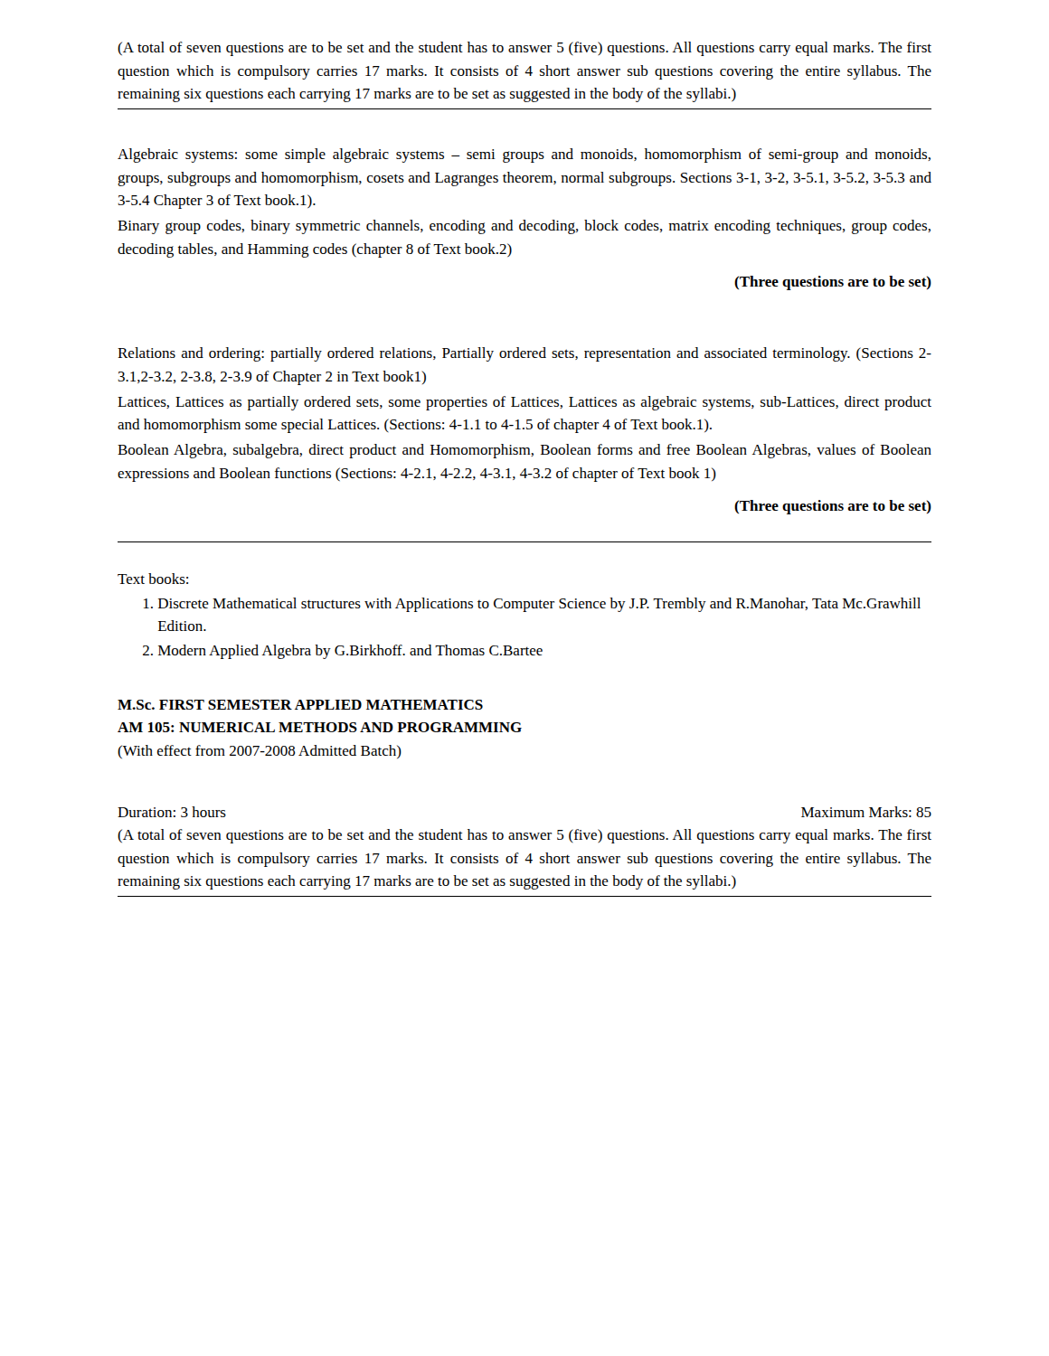(A total of seven questions are to be set and the student has to answer 5 (five) questions. All questions carry equal marks. The first question which is compulsory carries 17 marks. It consists of 4 short answer sub questions covering the entire syllabus. The remaining six questions each carrying 17 marks are to be set as suggested in the body of the syllabi.)
Algebraic systems: some simple algebraic systems – semi groups and monoids, homomorphism of semi-group and monoids, groups, subgroups and homomorphism, cosets and Lagranges theorem, normal subgroups. Sections 3-1, 3-2, 3-5.1, 3-5.2, 3-5.3 and 3-5.4 Chapter 3 of Text book.1).
Binary group codes, binary symmetric channels, encoding and decoding, block codes, matrix encoding techniques, group codes, decoding tables, and Hamming codes (chapter 8 of Text book.2)
(Three questions are to be set)
Relations and ordering: partially ordered relations, Partially ordered sets, representation and associated terminology. (Sections 2-3.1,2-3.2, 2-3.8, 2-3.9 of Chapter 2 in Text book1)
Lattices, Lattices as partially ordered sets, some properties of Lattices, Lattices as algebraic systems, sub-Lattices, direct product and homomorphism some special Lattices. (Sections: 4-1.1 to 4-1.5 of chapter 4 of Text book.1).
Boolean Algebra, subalgebra, direct product and Homomorphism, Boolean forms and free Boolean Algebras, values of Boolean expressions and Boolean functions (Sections: 4-2.1, 4-2.2, 4-3.1, 4-3.2 of chapter of Text book 1)
(Three questions are to be set)
Text books:
Discrete Mathematical structures with Applications to Computer Science by J.P. Trembly and R.Manohar, Tata Mc.Grawhill Edition.
Modern Applied Algebra by G.Birkhoff. and Thomas C.Bartee
M.Sc. FIRST SEMESTER APPLIED MATHEMATICS
AM 105: NUMERICAL METHODS AND PROGRAMMING
(With effect from 2007-2008 Admitted Batch)
Duration: 3 hours Maximum Marks: 85
(A total of seven questions are to be set and the student has to answer 5 (five) questions. All questions carry equal marks. The first question which is compulsory carries 17 marks. It consists of 4 short answer sub questions covering the entire syllabus. The remaining six questions each carrying 17 marks are to be set as suggested in the body of the syllabi.)